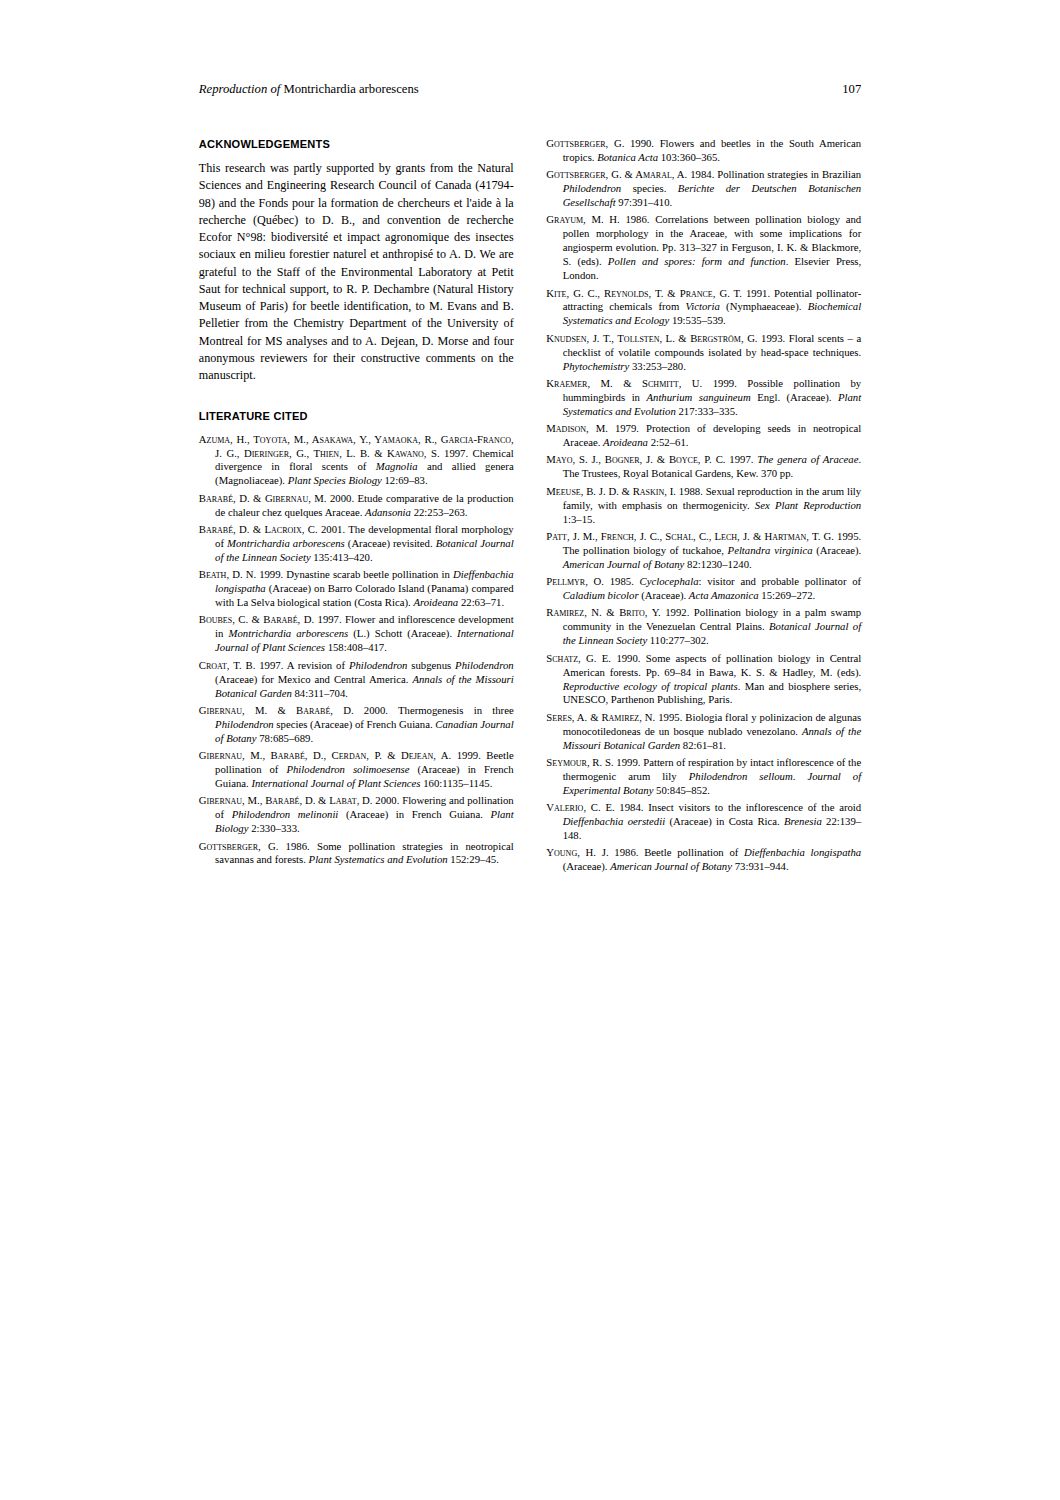Reproduction of Montrichardia arborescens 107
Acknowledgements
This research was partly supported by grants from the Natural Sciences and Engineering Research Council of Canada (41794-98) and the Fonds pour la formation de chercheurs et l'aide à la recherche (Québec) to D. B., and convention de recherche Ecofor N°98: biodiversité et impact agronomique des insectes sociaux en milieu forestier naturel et anthropisé to A. D. We are grateful to the Staff of the Environmental Laboratory at Petit Saut for technical support, to R. P. Dechambre (Natural History Museum of Paris) for beetle identification, to M. Evans and B. Pelletier from the Chemistry Department of the University of Montreal for MS analyses and to A. Dejean, D. Morse and four anonymous reviewers for their constructive comments on the manuscript.
Literature cited
Azuma, H., Toyota, M., Asakawa, Y., Yamaoka, R., Garcia-Franco, J. G., Dieringer, G., Thien, L. B. & Kawano, S. 1997. Chemical divergence in floral scents of Magnolia and allied genera (Magnoliaceae). Plant Species Biology 12:69–83.
Barabé, D. & Gibernau, M. 2000. Etude comparative de la production de chaleur chez quelques Araceae. Adansonia 22:253–263.
Barabé, D. & Lacroix, C. 2001. The developmental floral morphology of Montrichardia arborescens (Araceae) revisited. Botanical Journal of the Linnean Society 135:413–420.
Beath, D. N. 1999. Dynastine scarab beetle pollination in Dieffenbachia longispatha (Araceae) on Barro Colorado Island (Panama) compared with La Selva biological station (Costa Rica). Aroideana 22:63–71.
Boubes, C. & Barabé, D. 1997. Flower and inflorescence development in Montrichardia arborescens (L.) Schott (Araceae). International Journal of Plant Sciences 158:408–417.
Croat, T. B. 1997. A revision of Philodendron subgenus Philodendron (Araceae) for Mexico and Central America. Annals of the Missouri Botanical Garden 84:311–704.
Gibernau, M. & Barabé, D. 2000. Thermogenesis in three Philodendron species (Araceae) of French Guiana. Canadian Journal of Botany 78:685–689.
Gibernau, M., Barabé, D., Cerdan, P. & Dejean, A. 1999. Beetle pollination of Philodendron solimoesense (Araceae) in French Guiana. International Journal of Plant Sciences 160:1135–1145.
Gibernau, M., Barabé, D. & Labat, D. 2000. Flowering and pollination of Philodendron melinonii (Araceae) in French Guiana. Plant Biology 2:330–333.
Gottsberger, G. 1986. Some pollination strategies in neotropical savannas and forests. Plant Systematics and Evolution 152:29–45.
Gottsberger, G. 1990. Flowers and beetles in the South American tropics. Botanica Acta 103:360–365.
Gottsberger, G. & Amaral, A. 1984. Pollination strategies in Brazilian Philodendron species. Berichte der Deutschen Botanischen Gesellschaft 97:391–410.
Grayum, M. H. 1986. Correlations between pollination biology and pollen morphology in the Araceae, with some implications for angiosperm evolution. Pp. 313–327 in Ferguson, I. K. & Blackmore, S. (eds). Pollen and spores: form and function. Elsevier Press, London.
Kite, G. C., Reynolds, T. & Prance, G. T. 1991. Potential pollinator-attracting chemicals from Victoria (Nymphaeaceae). Biochemical Systematics and Ecology 19:535–539.
Knudsen, J. T., Tollsten, L. & Bergström, G. 1993. Floral scents – a checklist of volatile compounds isolated by head-space techniques. Phytochemistry 33:253–280.
Kraemer, M. & Schmitt, U. 1999. Possible pollination by hummingbirds in Anthurium sanguineum Engl. (Araceae). Plant Systematics and Evolution 217:333–335.
Madison, M. 1979. Protection of developing seeds in neotropical Araceae. Aroideana 2:52–61.
Mayo, S. J., Bogner, J. & Boyce, P. C. 1997. The genera of Araceae. The Trustees, Royal Botanical Gardens, Kew. 370 pp.
Meeuse, B. J. D. & Raskin, I. 1988. Sexual reproduction in the arum lily family, with emphasis on thermogenicity. Sex Plant Reproduction 1:3–15.
Patt, J. M., French, J. C., Schal, C., Lech, J. & Hartman, T. G. 1995. The pollination biology of tuckahoe, Peltandra virginica (Araceae). American Journal of Botany 82:1230–1240.
Pellmyr, O. 1985. Cyclocephala: visitor and probable pollinator of Caladium bicolor (Araceae). Acta Amazonica 15:269–272.
Ramirez, N. & Brito, Y. 1992. Pollination biology in a palm swamp community in the Venezuelan Central Plains. Botanical Journal of the Linnean Society 110:277–302.
Schatz, G. E. 1990. Some aspects of pollination biology in Central American forests. Pp. 69–84 in Bawa, K. S. & Hadley, M. (eds). Reproductive ecology of tropical plants. Man and biosphere series, UNESCO, Parthenon Publishing, Paris.
Seres, A. & Ramirez, N. 1995. Biologia floral y polinizacion de algunas monocotiledoneas de un bosque nublado venezolano. Annals of the Missouri Botanical Garden 82:61–81.
Seymour, R. S. 1999. Pattern of respiration by intact inflorescence of the thermogenic arum lily Philodendron selloum. Journal of Experimental Botany 50:845–852.
Valerio, C. E. 1984. Insect visitors to the inflorescence of the aroid Dieffenbachia oerstedii (Araceae) in Costa Rica. Brenesia 22:139–148.
Young, H. J. 1986. Beetle pollination of Dieffenbachia longispatha (Araceae). American Journal of Botany 73:931–944.